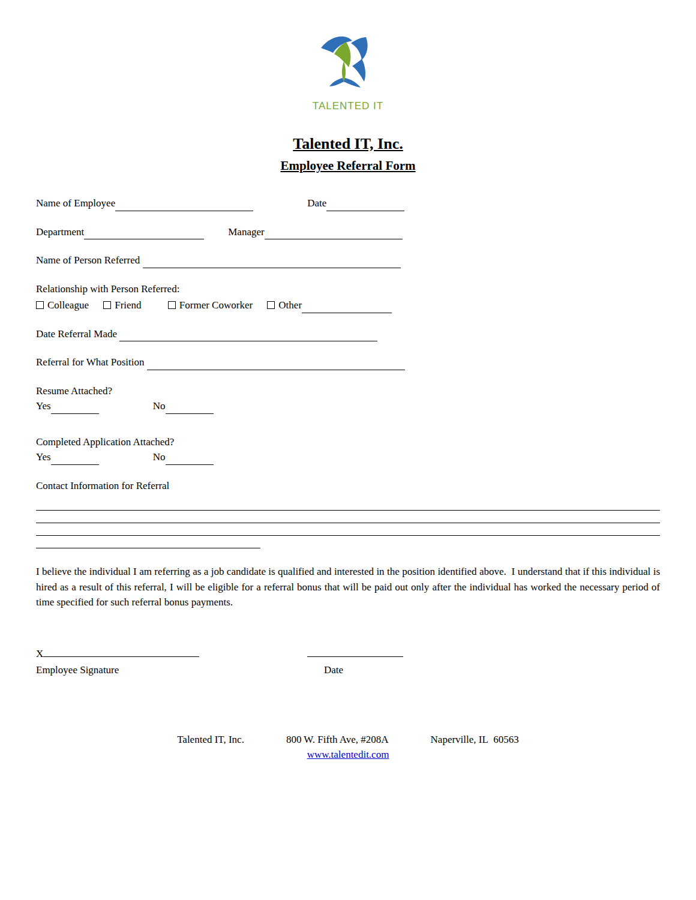TALENTED IT
Talented IT, Inc.
Employee Referral Form
Name of Employee Date
Department Manager
Name of Person Referred
Relationship with Person Referred:
Colleague Friend Former Coworker Other
Date Referral Made
Referral for What Position
Resume Attached?
Yes No
Completed Application Attached?
Yes No
Contact Information for Referral
I believe the individual I am referring as a job candidate is qualified and interested in the position identified above. I understand that if this individual is hired as a result of this referral, I will be eligible for a referral bonus that will be paid out only after the individual has worked the necessary period of time specified for such referral bonus payments.
X
Employee Signature Date
Talented IT, Inc. 800 W. Fifth Ave, #208A Naperville, IL 60563
www.talentedit.com